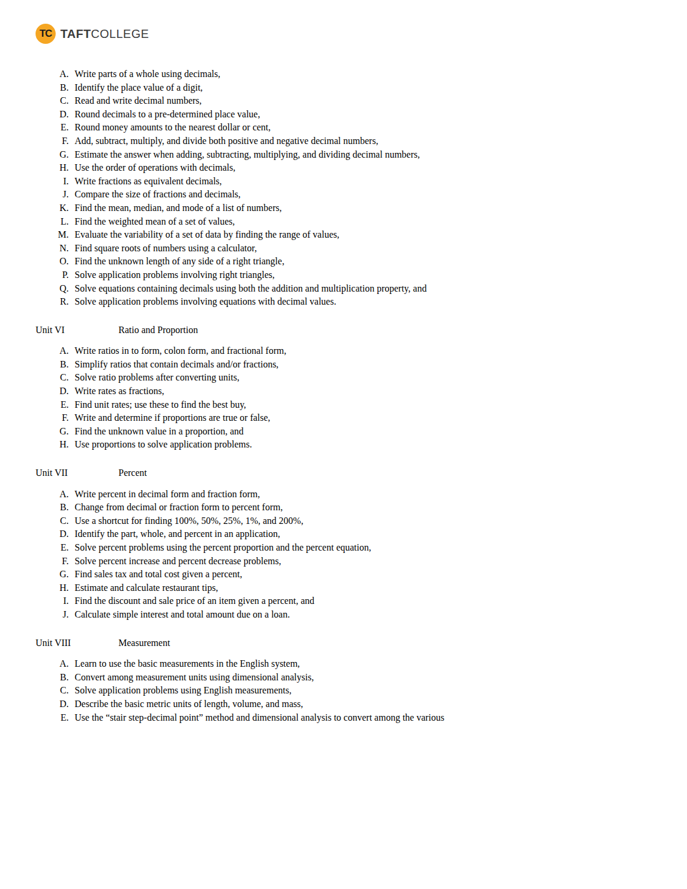TC
TAFTCOLLEGE
Write parts of a whole using decimals,
Identify the place value of a digit,
Read and write decimal numbers,
Round decimals to a pre-determined place value,
Round money amounts to the nearest dollar or cent,
Add, subtract, multiply, and divide both positive and negative decimal numbers,
Estimate the answer when adding, subtracting, multiplying, and dividing decimal numbers,
Use the order of operations with decimals,
Write fractions as equivalent decimals,
Compare the size of fractions and decimals,
Find the mean, median, and mode of a list of numbers,
Find the weighted mean of a set of values,
Evaluate the variability of a set of data by finding the range of values,
Find square roots of numbers using a calculator,
Find the unknown length of any side of a right triangle,
Solve application problems involving right triangles,
Solve equations containing decimals using both the addition and multiplication property, and
Solve application problems involving equations with decimal values.
Unit VI Ratio and Proportion
Write ratios in to form, colon form, and fractional form,
Simplify ratios that contain decimals and/or fractions,
Solve ratio problems after converting units,
Write rates as fractions,
Find unit rates; use these to find the best buy,
Write and determine if proportions are true or false,
Find the unknown value in a proportion, and
Use proportions to solve application problems.
Unit VII Percent
Write percent in decimal form and fraction form,
Change from decimal or fraction form to percent form,
Use a shortcut for finding 100%, 50%, 25%, 1%, and 200%,
Identify the part, whole, and percent in an application,
Solve percent problems using the percent proportion and the percent equation,
Solve percent increase and percent decrease problems,
Find sales tax and total cost given a percent,
Estimate and calculate restaurant tips,
Find the discount and sale price of an item given a percent, and
Calculate simple interest and total amount due on a loan.
Unit VIII Measurement
Learn to use the basic measurements in the English system,
Convert among measurement units using dimensional analysis,
Solve application problems using English measurements,
Describe the basic metric units of length, volume, and mass,
Use the “stair step-decimal point” method and dimensional analysis to convert among the various